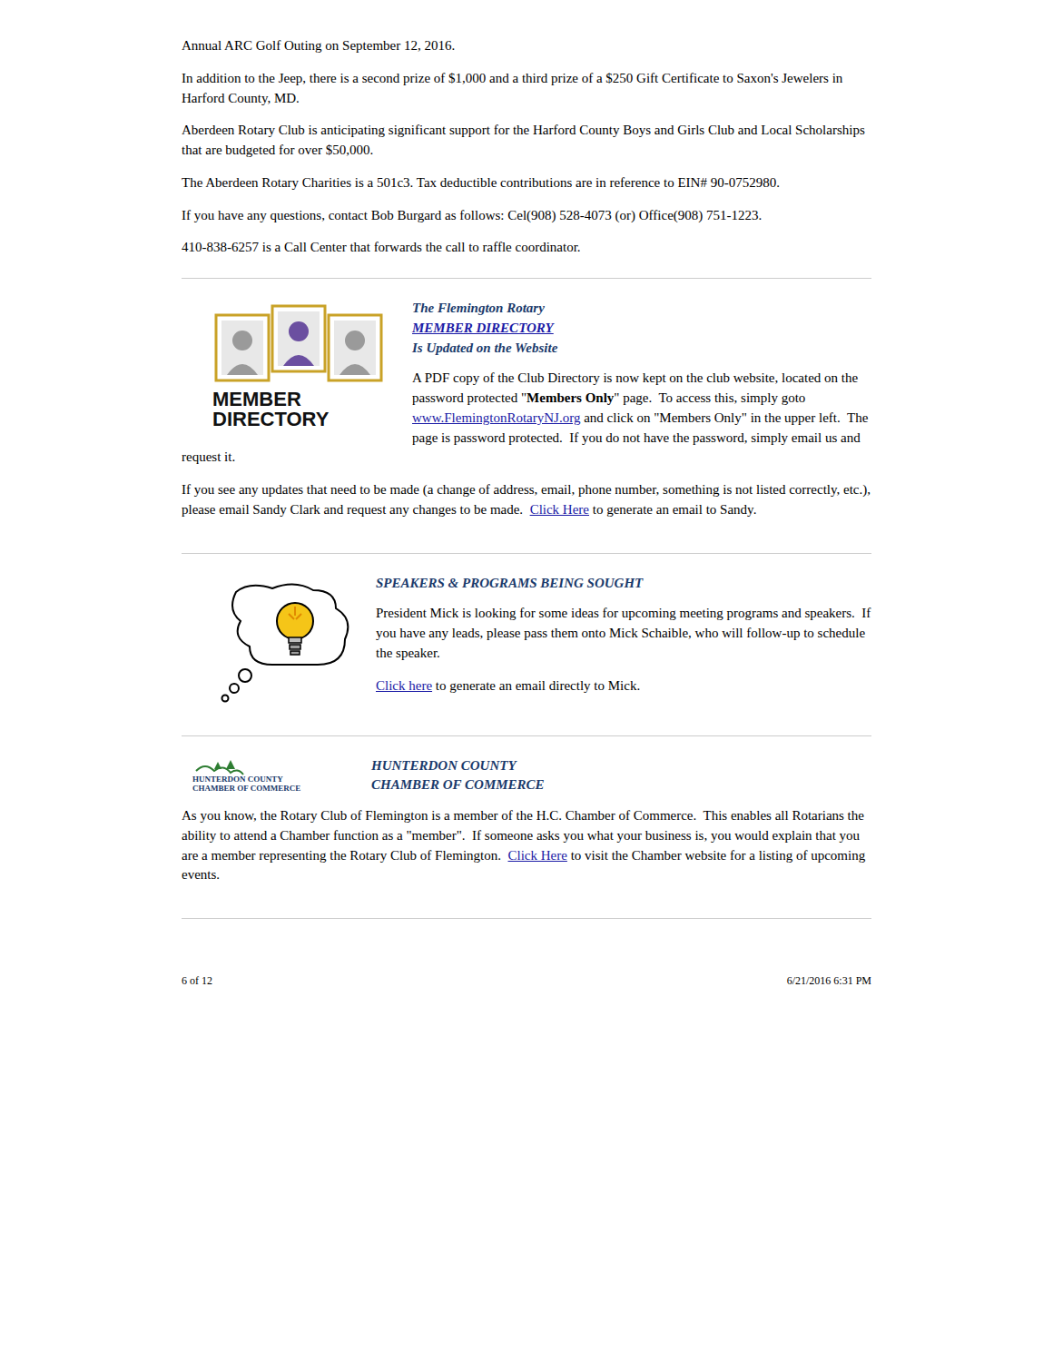Annual ARC Golf Outing on September 12, 2016.
In addition to the Jeep, there is a second prize of $1,000 and a third prize of a $250 Gift Certificate to Saxon's Jewelers in Harford County, MD.
Aberdeen Rotary Club is anticipating significant support for the Harford County Boys and Girls Club and Local Scholarships that are budgeted for over $50,000.
The Aberdeen Rotary Charities is a 501c3. Tax deductible contributions are in reference to EIN# 90-0752980.
If you have any questions, contact Bob Burgard as follows: Cel(908) 528-4073 (or) Office(908) 751-1223.
410-838-6257 is a Call Center that forwards the call to raffle coordinator.
MEMBER DIRECTORY
The Flemington Rotary
MEMBER DIRECTORY
Is Updated on the Website
A PDF copy of the Club Directory is now kept on the club website, located on the password protected "Members Only" page. To access this, simply goto www.FlemingtonRotaryNJ.org and click on "Members Only" in the upper left. The page is password protected. If you do not have the password, simply email us and request it.
If you see any updates that need to be made (a change of address, email, phone number, something is not listed correctly, etc.), please email Sandy Clark and request any changes to be made. Click Here to generate an email to Sandy.
SPEAKERS & PROGRAMS BEING SOUGHT
President Mick is looking for some ideas for upcoming meeting programs and speakers. If you have any leads, please pass them onto Mick Schaible, who will follow-up to schedule the speaker.
Click here to generate an email directly to Mick.
HUNTERDON COUNTY CHAMBER OF COMMERCE
HUNTERDON COUNTY
CHAMBER OF COMMERCE
As you know, the Rotary Club of Flemington is a member of the H.C. Chamber of Commerce. This enables all Rotarians the ability to attend a Chamber function as a "member". If someone asks you what your business is, you would explain that you are a member representing the Rotary Club of Flemington. Click Here to visit the Chamber website for a listing of upcoming events.
6 of 12 6/21/2016 6:31 PM